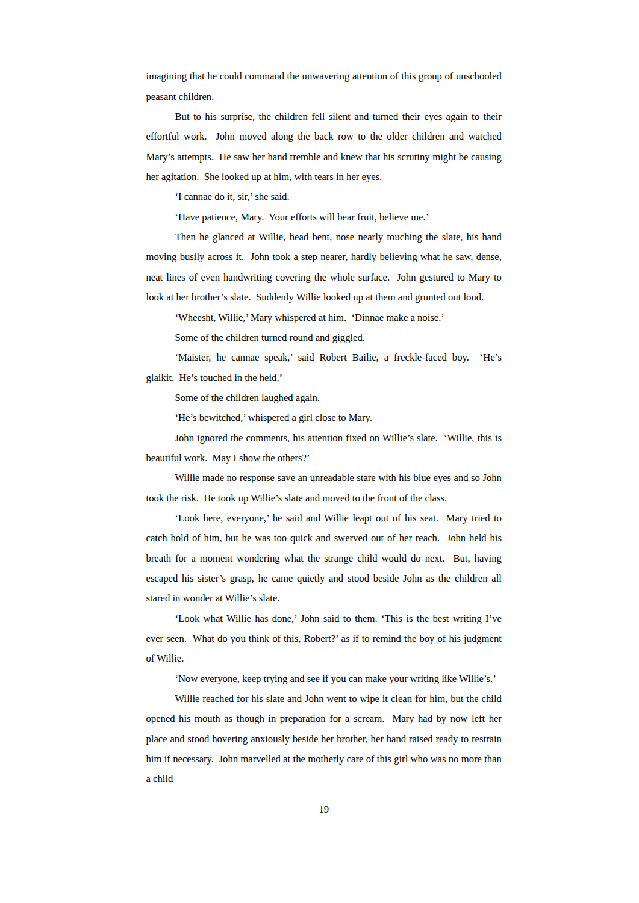imagining that he could command the unwavering attention of this group of unschooled peasant children.
But to his surprise, the children fell silent and turned their eyes again to their effortful work. John moved along the back row to the older children and watched Mary’s attempts. He saw her hand tremble and knew that his scrutiny might be causing her agitation. She looked up at him, with tears in her eyes.
‘I cannae do it, sir,’ she said.
‘Have patience, Mary. Your efforts will bear fruit, believe me.’
Then he glanced at Willie, head bent, nose nearly touching the slate, his hand moving busily across it. John took a step nearer, hardly believing what he saw, dense, neat lines of even handwriting covering the whole surface. John gestured to Mary to look at her brother’s slate. Suddenly Willie looked up at them and grunted out loud.
‘Wheesht, Willie,’ Mary whispered at him. ‘Dinnae make a noise.’
Some of the children turned round and giggled.
‘Maister, he cannae speak,’ said Robert Bailie, a freckle-faced boy. ‘He’s glaikit. He’s touched in the heid.’
Some of the children laughed again.
‘He’s bewitched,’ whispered a girl close to Mary.
John ignored the comments, his attention fixed on Willie’s slate. ‘Willie, this is beautiful work. May I show the others?’
Willie made no response save an unreadable stare with his blue eyes and so John took the risk. He took up Willie’s slate and moved to the front of the class.
‘Look here, everyone,’ he said and Willie leapt out of his seat. Mary tried to catch hold of him, but he was too quick and swerved out of her reach. John held his breath for a moment wondering what the strange child would do next. But, having escaped his sister’s grasp, he came quietly and stood beside John as the children all stared in wonder at Willie’s slate.
‘Look what Willie has done,’ John said to them. ‘This is the best writing I’ve ever seen. What do you think of this, Robert?’ as if to remind the boy of his judgment of Willie.
‘Now everyone, keep trying and see if you can make your writing like Willie’s.’
Willie reached for his slate and John went to wipe it clean for him, but the child opened his mouth as though in preparation for a scream. Mary had by now left her place and stood hovering anxiously beside her brother, her hand raised ready to restrain him if necessary. John marvelled at the motherly care of this girl who was no more than a child
19